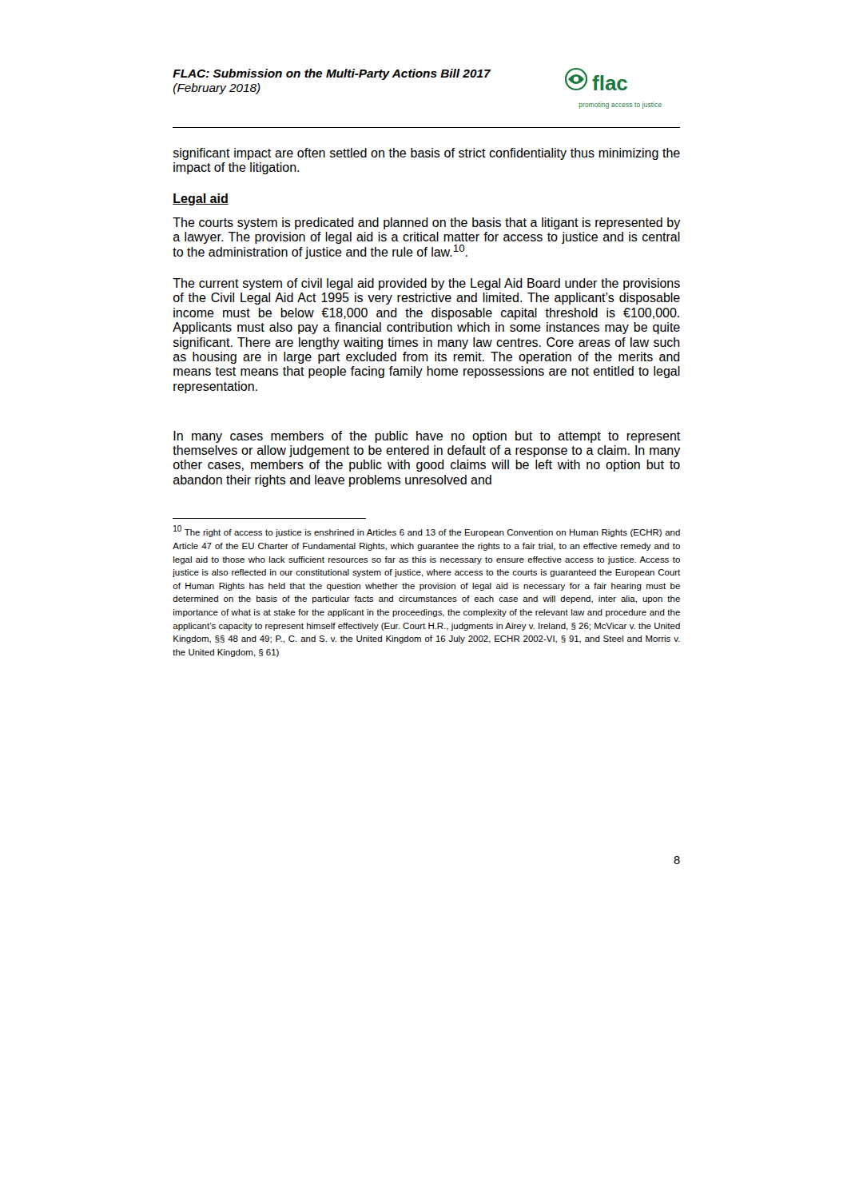FLAC: Submission on the Multi-Party Actions Bill 2017
(February 2018)
flac
promoting access to justice
significant impact are often settled on the basis of strict confidentiality thus minimizing the impact of the litigation.
Legal aid
The courts system is predicated and planned on the basis that a litigant is represented by a lawyer. The provision of legal aid is a critical matter for access to justice and is central to the administration of justice and the rule of law.10.
The current system of civil legal aid provided by the Legal Aid Board under the provisions of the Civil Legal Aid Act 1995 is very restrictive and limited. The applicant’s disposable income must be below €18,000 and the disposable capital threshold is €100,000. Applicants must also pay a financial contribution which in some instances may be quite significant. There are lengthy waiting times in many law centres. Core areas of law such as housing are in large part excluded from its remit. The operation of the merits and means test means that people facing family home repossessions are not entitled to legal representation.
In many cases members of the public have no option but to attempt to represent themselves or allow judgement to be entered in default of a response to a claim. In many other cases, members of the public with good claims will be left with no option but to abandon their rights and leave problems unresolved and
10 The right of access to justice is enshrined in Articles 6 and 13 of the European Convention on Human Rights (ECHR) and Article 47 of the EU Charter of Fundamental Rights, which guarantee the rights to a fair trial, to an effective remedy and to legal aid to those who lack sufficient resources so far as this is necessary to ensure effective access to justice. Access to justice is also reflected in our constitutional system of justice, where access to the courts is guaranteed the European Court of Human Rights has held that the question whether the provision of legal aid is necessary for a fair hearing must be determined on the basis of the particular facts and circumstances of each case and will depend, inter alia, upon the importance of what is at stake for the applicant in the proceedings, the complexity of the relevant law and procedure and the applicant’s capacity to represent himself effectively (Eur. Court H.R., judgments in Airey v. Ireland, § 26; McVicar v. the United Kingdom, §§ 48 and 49; P., C. and S. v. the United Kingdom of 16 July 2002, ECHR 2002-VI, § 91, and Steel and Morris v. the United Kingdom, § 61)
8